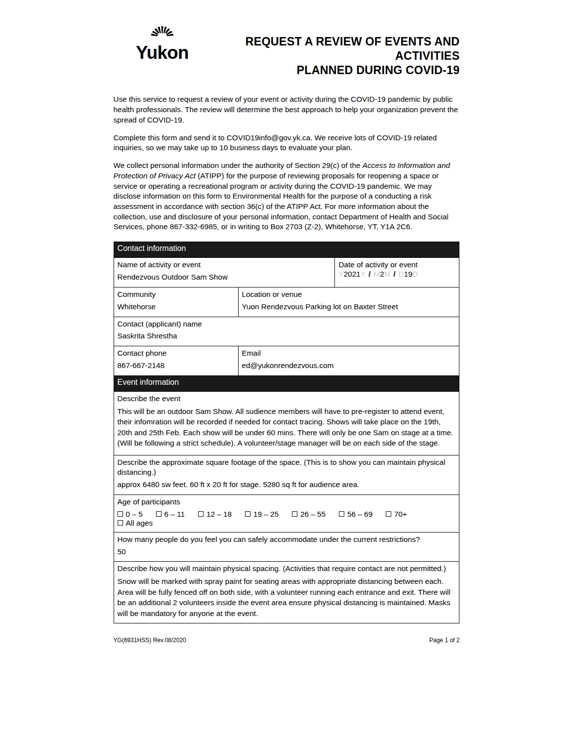Yukon
REQUEST A REVIEW OF EVENTS AND ACTIVITIES
PLANNED DURING COVID-19
Use this service to request a review of your event or activity during the COVID-19 pandemic by public health professionals. The review will determine the best approach to help your organization prevent the spread of COVID-19.
Complete this form and send it to COVID19info@gov.yk.ca. We receive lots of COVID-19 related inquiries, so we may take up to 10 business days to evaluate your plan.
We collect personal information under the authority of Section 29(c) of the Access to Information and Protection of Privacy Act (ATIPP) for the purpose of reviewing proposals for reopening a space or service or operating a recreational program or activity during the COVID-19 pandemic. We may disclose information on this form to Environmental Health for the purpose of a conducting a risk assessment in accordance with section 36(c) of the ATIPP Act. For more information about the collection, use and disclosure of your personal information, contact Department of Health and Social Services, phone 867-332-6985, or in writing to Box 2703 (Z-2), Whitehorse, YT, Y1A 2C6.
| Contact information |
| Name of activity or event Rendezvous Outdoor Sam Show | Date of activity or event Y 2021 Y / M 2 M / D 19 D |
| Community Whitehorse | Location or venue Yuon Rendezvous Parking lot on Baxter Street |
| Contact (applicant) name Saskrita Shrestha |
| Contact phone 867-667-2148 | Email ed@yukonrendezvous.com |
| Event information |
| Describe the event This will be an outdoor Sam Show. All sudience members will have to pre-register to attend event, their infomration will be recorded if needed for contact tracing. Shows will take place on the 19th, 20th and 25th Feb. Each show will be under 60 mins. There will only be one Sam on stage at a time. (Will be following a strict schedule). A volunteer/stage manager will be on each side of the stage. |
| Describe the approximate square footage of the space. (This is to show you can maintain physical distancing.) approx 6480 sw feet. 60 ft x 20 ft for stage. 5280 sq ft for audience area. |
| Age of participants 0 – 5 6 – 11 12 – 18 19 – 25 26 – 55 56 – 69 70+ All ages |
| How many people do you feel you can safely accommodate under the current restrictions? 50 |
| Describe how you will maintain physical spacing. (Activities that require contact are not permitted.) Snow will be marked with spray paint for seating areas with appropriate distancing between each. Area will be fully fenced off on both side, with a volunteer running each entrance and exit. There will be an additional 2 volunteers inside the event area ensure physical distancing is maintained. Masks will be mandatory for anyone at the event. |
YG(6931HSS) Rev.08/2020 Page 1 of 2